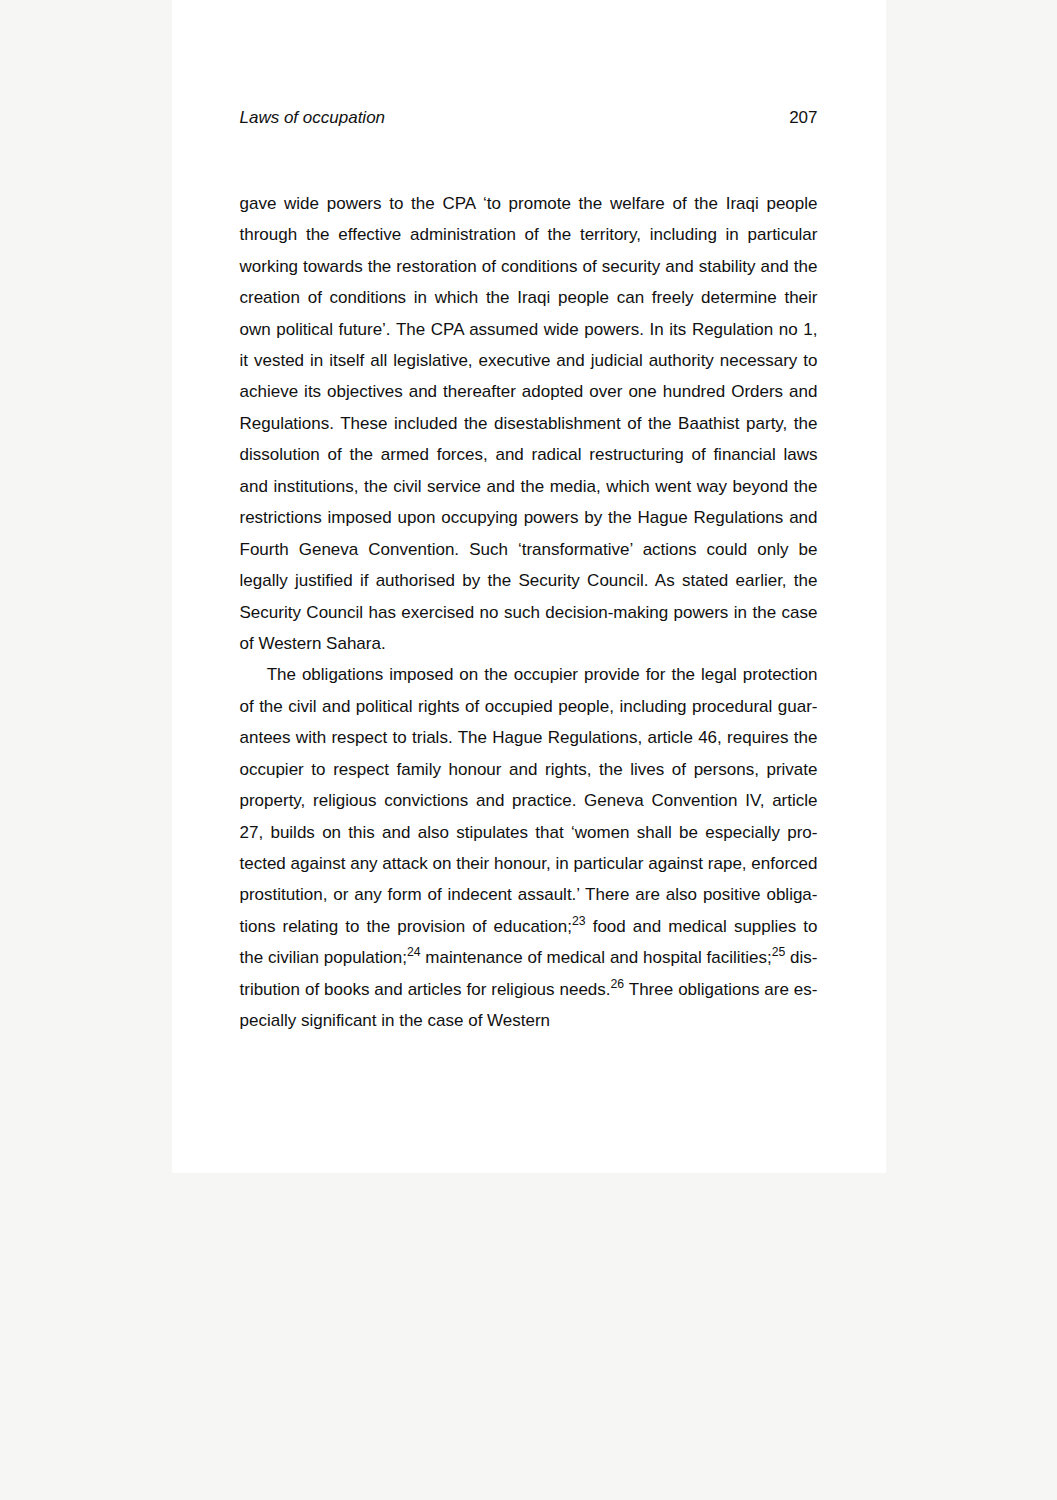Laws of occupation 207
gave wide powers to the CPA ‘to promote the welfare of the Iraqi people through the effective administration of the territory, including in particular working towards the restoration of conditions of security and stability and the creation of conditions in which the Iraqi people can freely determine their own political future’. The CPA assumed wide powers. In its Regulation no 1, it vested in itself all legislative, executive and judicial authority necessary to achieve its objectives and thereafter adopted over one hundred Orders and Regulations. These included the disestablishment of the Baathist party, the dissolution of the armed forces, and radical restructuring of financial laws and institutions, the civil service and the media, which went way beyond the restrictions imposed upon occupying powers by the Hague Regulations and Fourth Geneva Convention. Such ‘transformative’ actions could only be legally justified if authorised by the Security Council. As stated earlier, the Security Council has exercised no such decision-making powers in the case of Western Sahara.
The obligations imposed on the occupier provide for the legal protection of the civil and political rights of occupied people, including procedural guarantees with respect to trials. The Hague Regulations, article 46, requires the occupier to respect family honour and rights, the lives of persons, private property, religious convictions and practice. Geneva Convention IV, article 27, builds on this and also stipulates that ‘women shall be especially protected against any attack on their honour, in particular against rape, enforced prostitution, or any form of indecent assault.’ There are also positive obligations relating to the provision of education;23 food and medical supplies to the civilian population;24 maintenance of medical and hospital facilities;25 distribution of books and articles for religious needs.26 Three obligations are especially significant in the case of Western